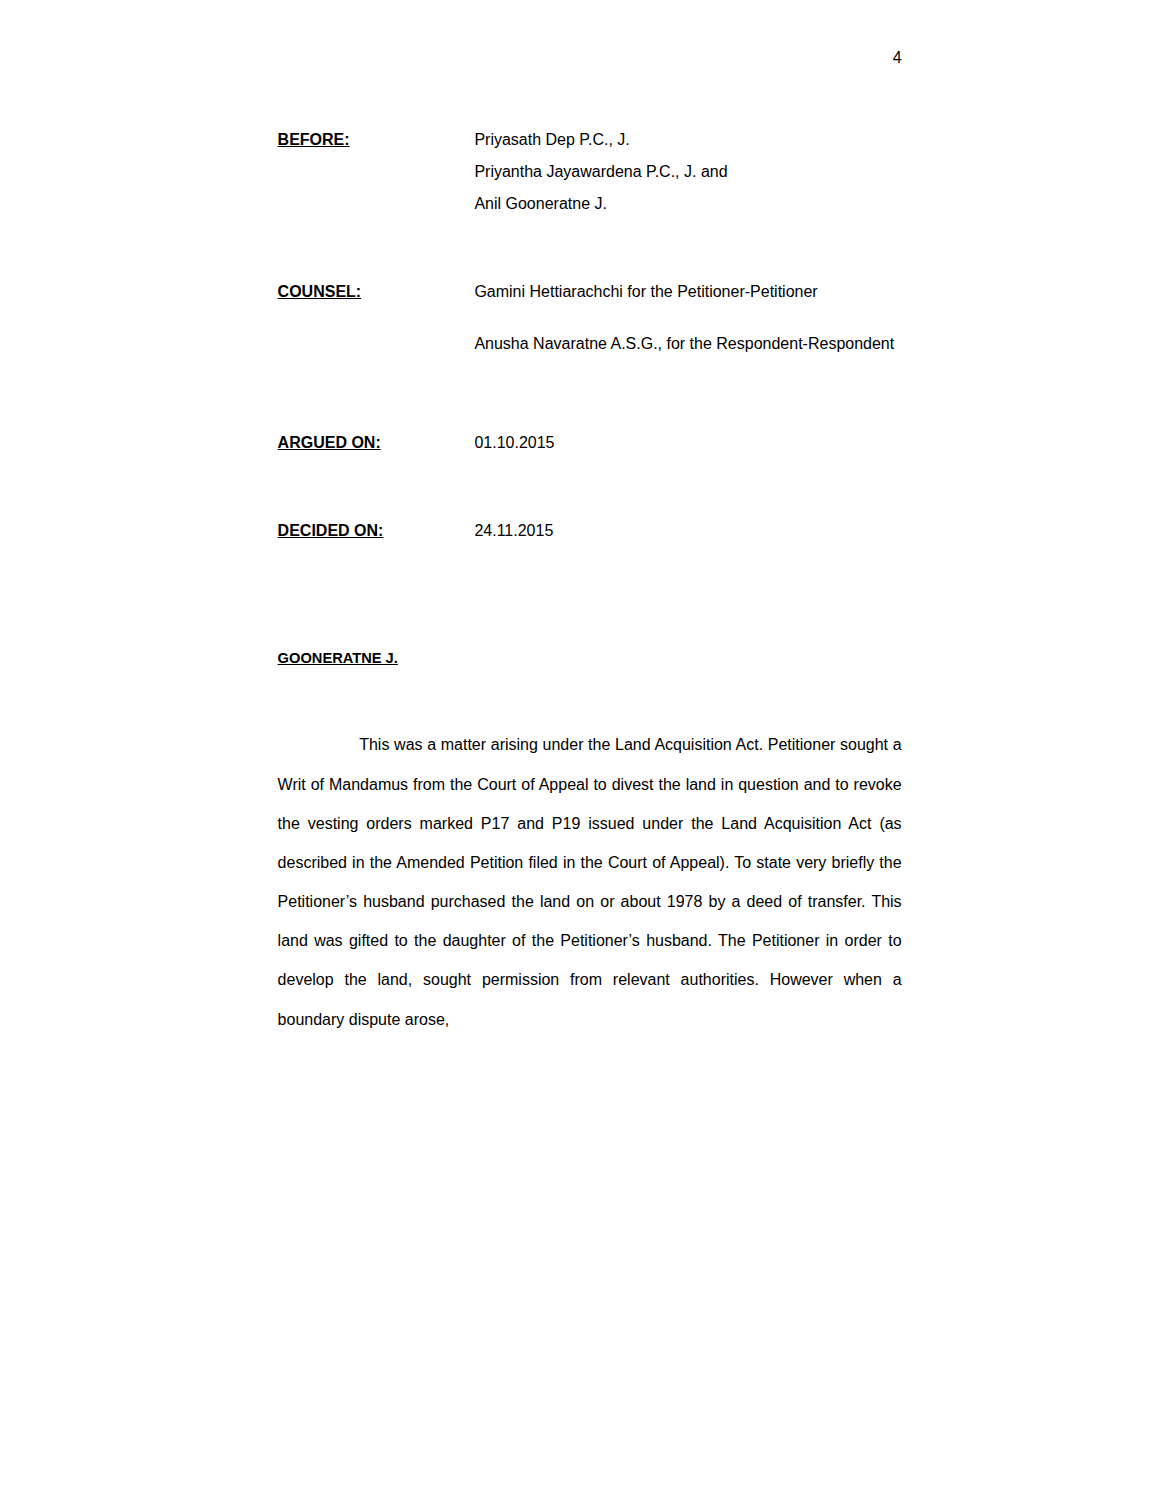4
BEFORE:
Priyasath Dep P.C., J.
Priyantha Jayawardena P.C., J. and
Anil Gooneratne J.
COUNSEL:
Gamini Hettiarachchi for the Petitioner-Petitioner
Anusha Navaratne A.S.G., for the Respondent-Respondent
ARGUED ON:
01.10.2015
DECIDED ON:
24.11.2015
GOONERATNE J.
This was a matter arising under the Land Acquisition Act. Petitioner sought a Writ of Mandamus from the Court of Appeal to divest the land in question and to revoke the vesting orders marked P17 and P19 issued under the Land Acquisition Act (as described in the Amended Petition filed in the Court of Appeal). To state very briefly the Petitioner’s husband purchased the land on or about 1978 by a deed of transfer. This land was gifted to the daughter of the Petitioner’s husband. The Petitioner in order to develop the land, sought permission from relevant authorities. However when a boundary dispute arose,